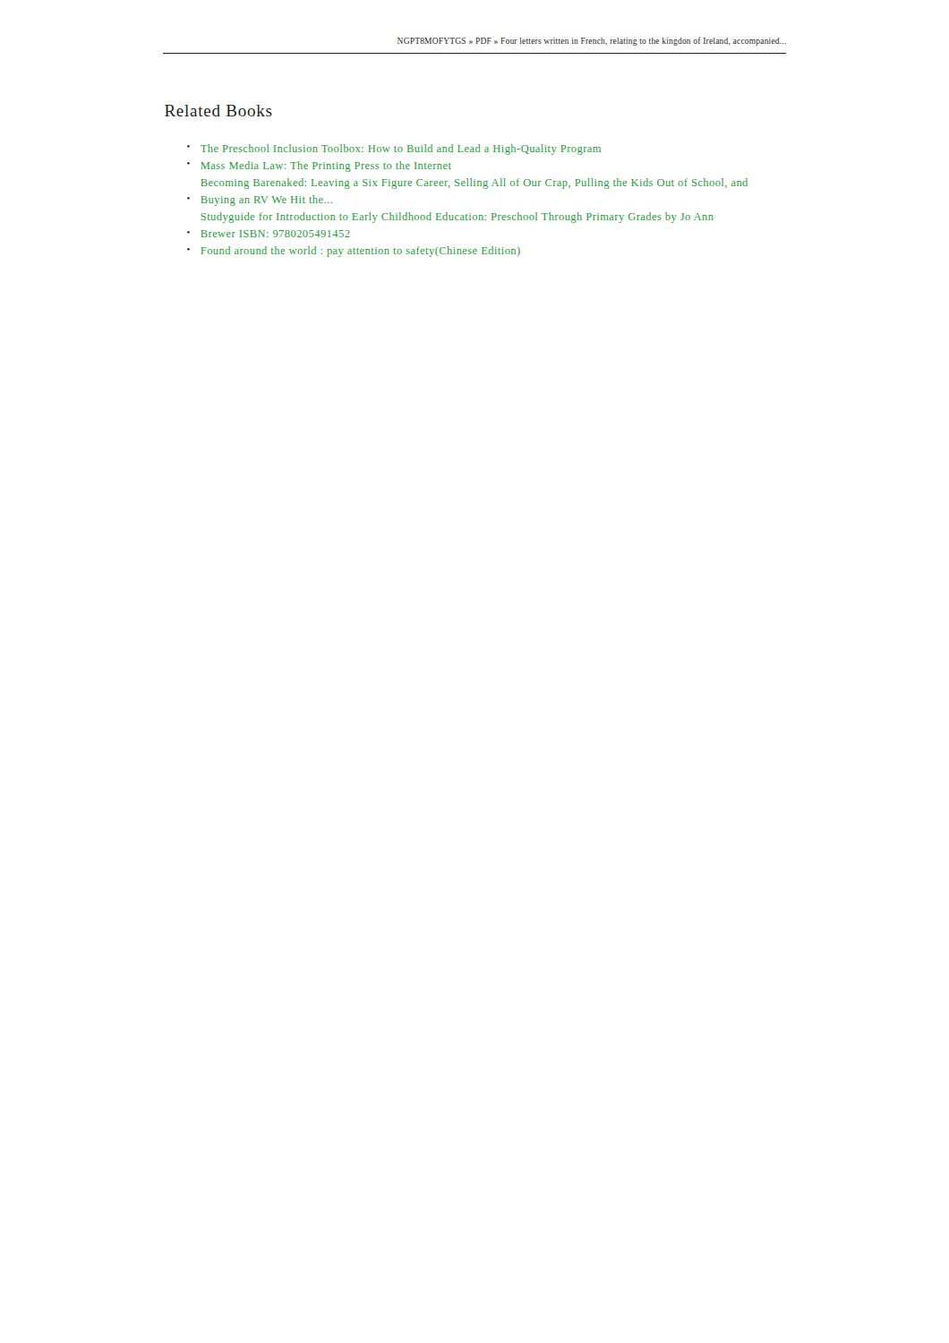NGPT8MOFYTGS » PDF » Four letters written in French, relating to the kingdon of Ireland, accompanied...
Related Books
The Preschool Inclusion Toolbox: How to Build and Lead a High-Quality Program
Mass Media Law: The Printing Press to the Internet
Becoming Barenaked: Leaving a Six Figure Career, Selling All of Our Crap, Pulling the Kids Out of School, and
Buying an RV We Hit the...
Studyguide for Introduction to Early Childhood Education: Preschool Through Primary Grades by Jo Ann
Brewer ISBN: 9780205491452
Found around the world : pay attention to safety(Chinese Edition)